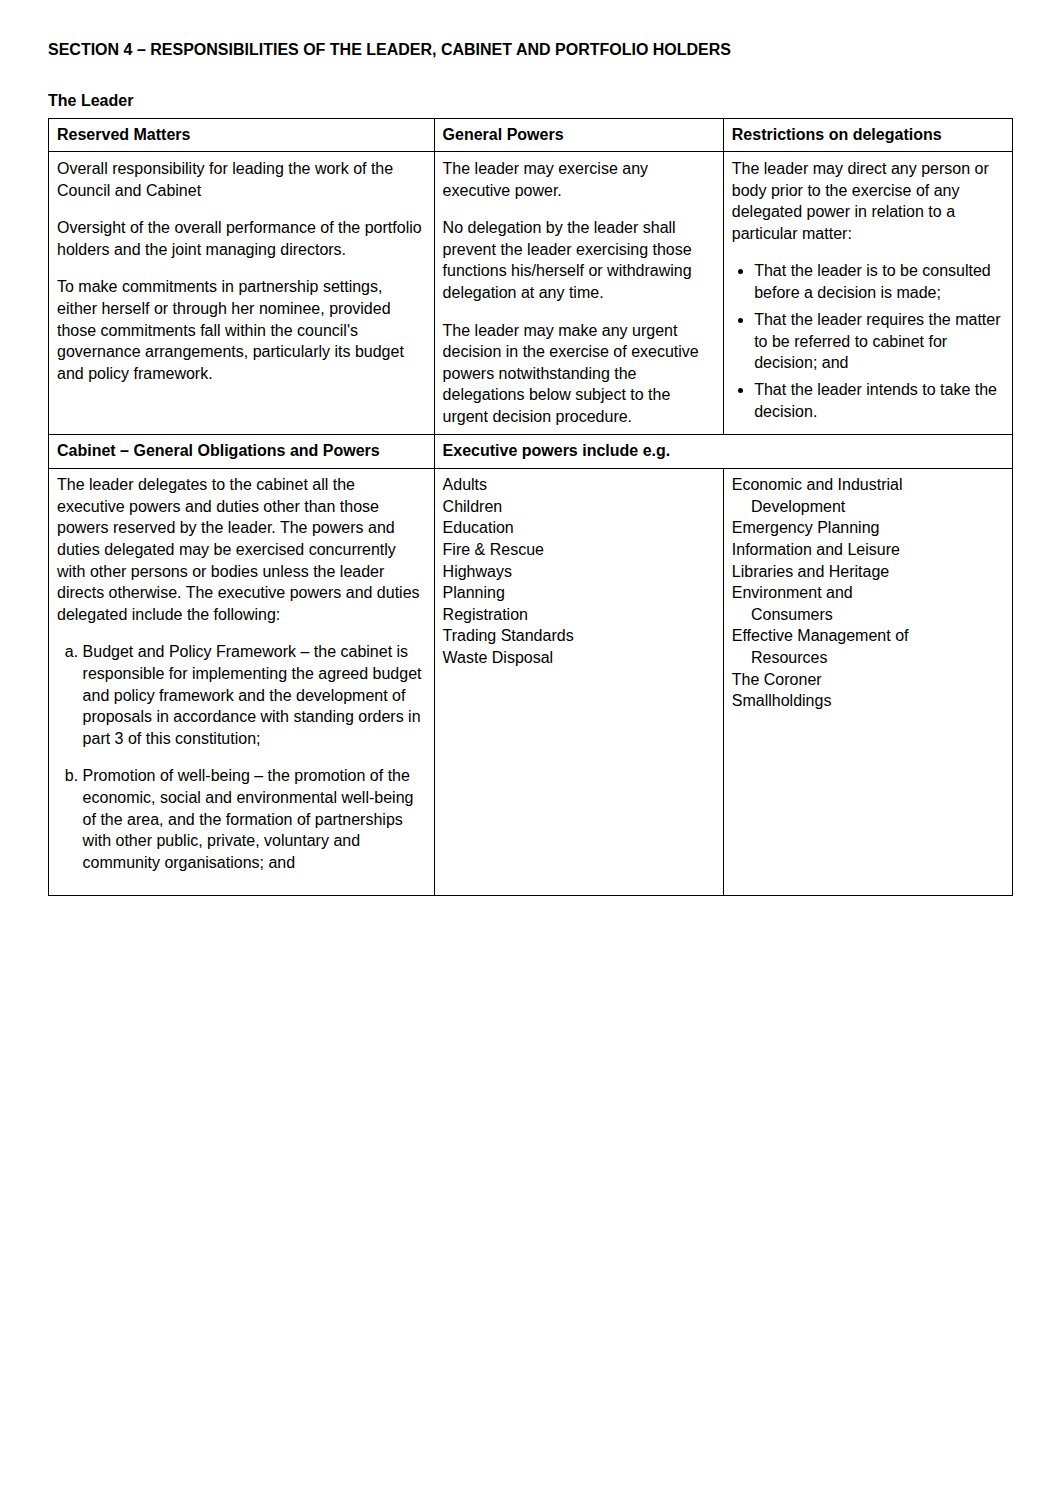Section 4 – Responsibilities of the Leader, Cabinet and Portfolio Holders
The Leader
| Reserved Matters | General Powers | Restrictions on delegations |
| --- | --- | --- |
| Overall responsibility for leading the work of the Council and Cabinet Oversight of the overall performance of the portfolio holders and the joint managing directors. To make commitments in partnership settings, either herself or through her nominee, provided those commitments fall within the council's governance arrangements, particularly its budget and policy framework. | The leader may exercise any executive power. No delegation by the leader shall prevent the leader exercising those functions his/herself or withdrawing delegation at any time. The leader may make any urgent decision in the exercise of executive powers notwithstanding the delegations below subject to the urgent decision procedure. | The leader may direct any person or body prior to the exercise of any delegated power in relation to a particular matter: That the leader is to be consulted before a decision is made; That the leader requires the matter to be referred to cabinet for decision; and That the leader intends to take the decision. |
| Cabinet – General Obligations and Powers | Executive powers include e.g. |
| The leader delegates to the cabinet all the executive powers and duties other than those powers reserved by the leader. The powers and duties delegated may be exercised concurrently with other persons or bodies unless the leader directs otherwise. The executive powers and duties delegated include the following: Budget and Policy Framework – the cabinet is responsible for implementing the agreed budget and policy framework and the development of proposals in accordance with standing orders in part 3 of this constitution; Promotion of well-being – the promotion of the economic, social and environmental well-being of the area, and the formation of partnerships with other public, private, voluntary and community organisations; and | Adults Children Education Fire & Rescue Highways Planning Registration Trading Standards Waste Disposal | Economic and Industrial Development Emergency Planning Information and Leisure Libraries and Heritage Environment and Consumers Effective Management of Resources The Coroner Smallholdings |